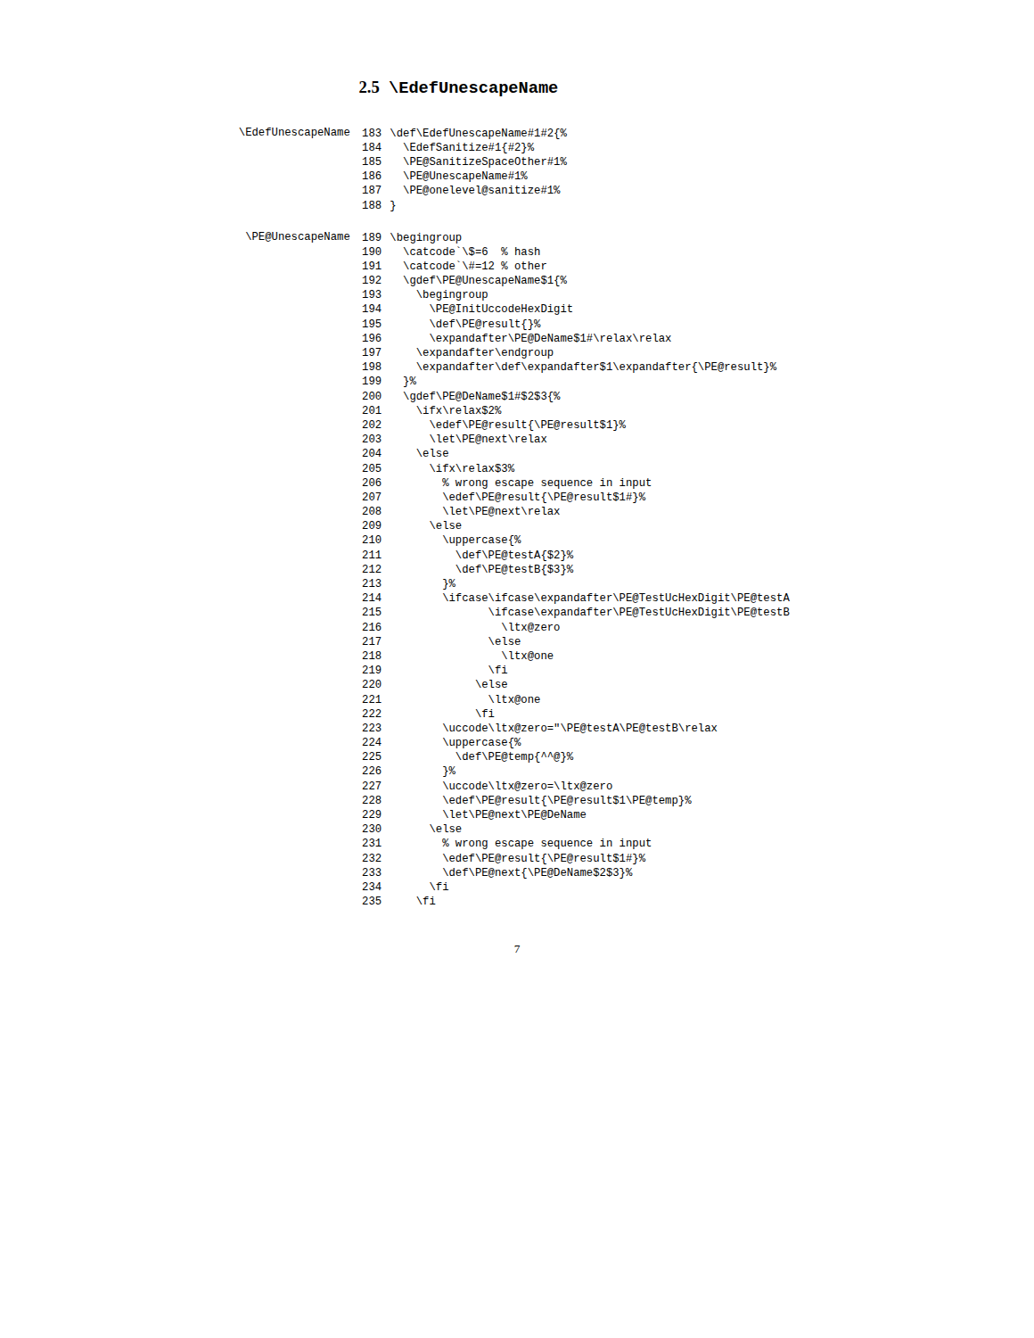2.5\EdefUnescapeName
\EdefUnescapeName
183\def\EdefUnescapeName#1#2{% 184 \EdefSanitize#1{#2}% 185 \PE@SanitizeSpaceOther#1% 186 \PE@UnescapeName#1% 187 \PE@onelevel@sanitize#1% 188}
\PE@UnescapeName
189\begingroup 190 \catcode`\$=6 % hash 191 \catcode`\#=12 % other 192 \gdef\PE@UnescapeName$1{% 193 \begingroup 194 \PE@InitUccodeHexDigit 195 \def\PE@result{}% 196 \expandafter\PE@DeName$1#\relax\relax 197 \expandafter\endgroup 198 \expandafter\def\expandafter$1\expandafter{\PE@result}% 199 }% 200 \gdef\PE@DeName$1#$2$3{% 201 \ifx\relax$2% 202 \edef\PE@result{\PE@result$1}% 203 \let\PE@next\relax 204 \else 205 \ifx\relax$3% 206 % wrong escape sequence in input 207 \edef\PE@result{\PE@result$1#}% 208 \let\PE@next\relax 209 \else 210 \uppercase{% 211 \def\PE@testA{$2}% 212 \def\PE@testB{$3}% 213 }% 214 \ifcase\ifcase\expandafter\PE@TestUcHexDigit\PE@testA 215 \ifcase\expandafter\PE@TestUcHexDigit\PE@testB 216 \ltx@zero 217 \else 218 \ltx@one 219 \fi 220 \else 221 \ltx@one 222 \fi 223 \uccode\ltx@zero="\PE@testA\PE@testB\relax 224 \uppercase{% 225 \def\PE@temp{^^@}% 226 }% 227 \uccode\ltx@zero=\ltx@zero 228 \edef\PE@result{\PE@result$1\PE@temp}% 229 \let\PE@next\PE@DeName 230 \else 231 % wrong escape sequence in input 232 \edef\PE@result{\PE@result$1#}% 233 \def\PE@next{\PE@DeName$2$3}% 234 \fi 235 \fi
7